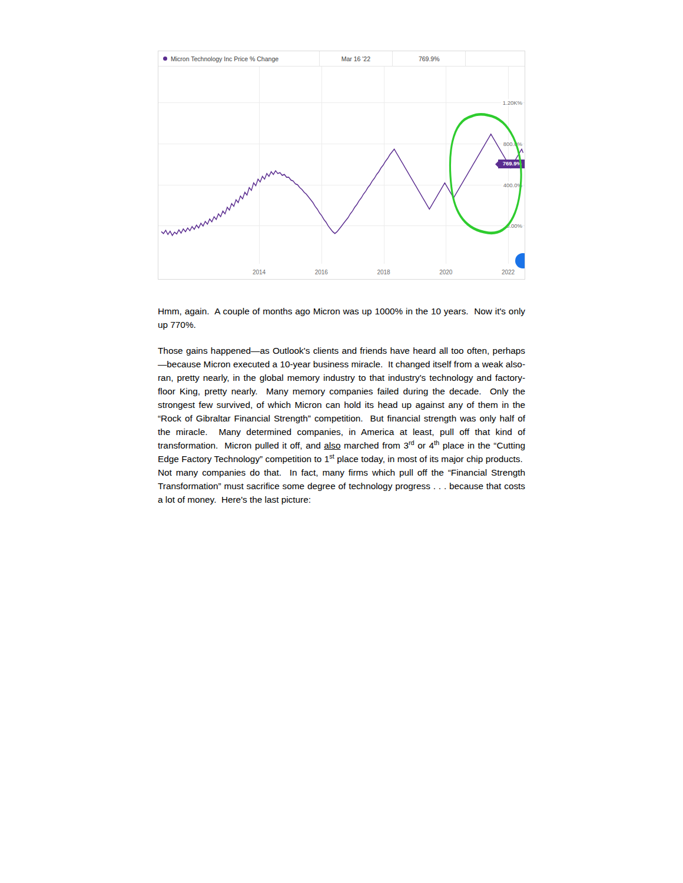Micron Technology Inc Price % Change
Mar 16 '22
769.9%
1.20K%
800.0%
400.0%
0.00%
2014
2016
2018
2020
2022
769.9%
Hmm, again. A couple of months ago Micron was up 1000% in the 10 years. Now it's only up 770%.
Those gains happened—as Outlook's clients and friends have heard all too often, perhaps—because Micron executed a 10-year business miracle. It changed itself from a weak also-ran, pretty nearly, in the global memory industry to that industry's technology and factory-floor King, pretty nearly. Many memory companies failed during the decade. Only the strongest few survived, of which Micron can hold its head up against any of them in the “Rock of Gibraltar Financial Strength” competition. But financial strength was only half of the miracle. Many determined companies, in America at least, pull off that kind of transformation. Micron pulled it off, and also marched from 3rd or 4th place in the “Cutting Edge Factory Technology” competition to 1st place today, in most of its major chip products. Not many companies do that. In fact, many firms which pull off the “Financial Strength Transformation” must sacrifice some degree of technology progress . . . because that costs a lot of money. Here's the last picture: